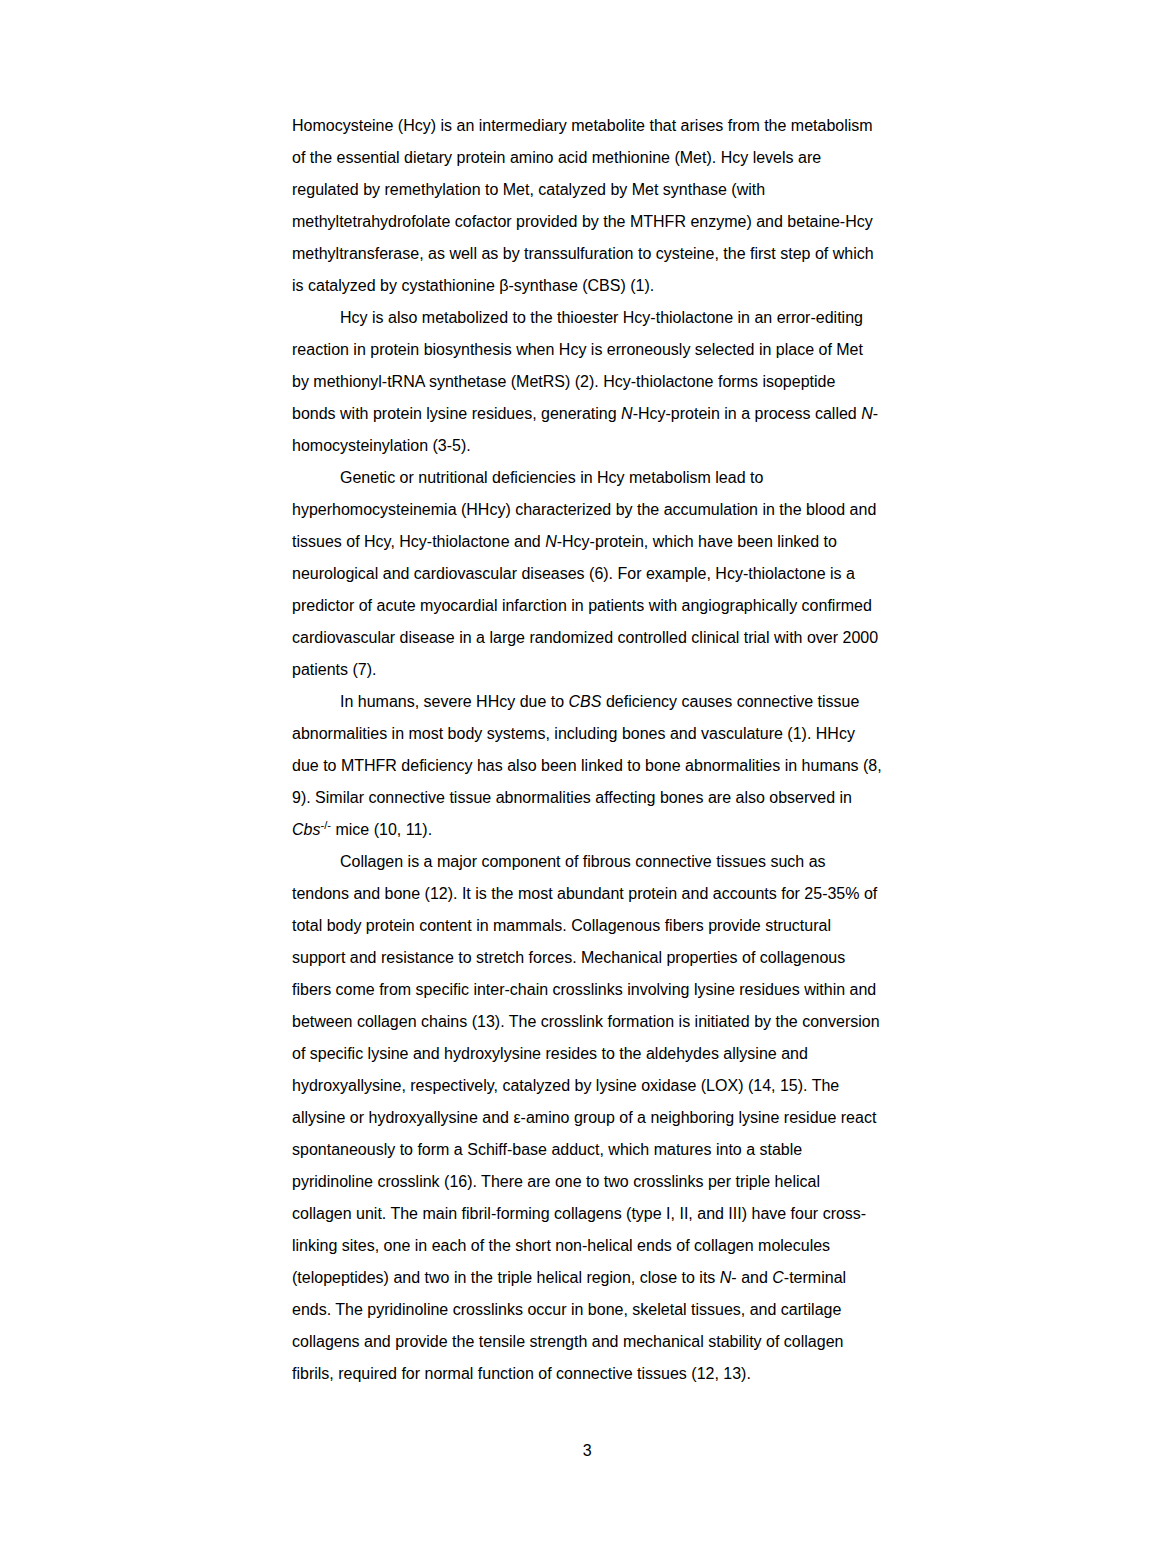Homocysteine (Hcy) is an intermediary metabolite that arises from the metabolism of the essential dietary protein amino acid methionine (Met). Hcy levels are regulated by remethylation to Met, catalyzed by Met synthase (with methyltetrahydrofolate cofactor provided by the MTHFR enzyme) and betaine-Hcy methyltransferase, as well as by transsulfuration to cysteine, the first step of which is catalyzed by cystathionine β-synthase (CBS) (1).
Hcy is also metabolized to the thioester Hcy-thiolactone in an error-editing reaction in protein biosynthesis when Hcy is erroneously selected in place of Met by methionyl-tRNA synthetase (MetRS) (2). Hcy-thiolactone forms isopeptide bonds with protein lysine residues, generating N-Hcy-protein in a process called N-homocysteinylation (3-5).
Genetic or nutritional deficiencies in Hcy metabolism lead to hyperhomocysteinemia (HHcy) characterized by the accumulation in the blood and tissues of Hcy, Hcy-thiolactone and N-Hcy-protein, which have been linked to neurological and cardiovascular diseases (6). For example, Hcy-thiolactone is a predictor of acute myocardial infarction in patients with angiographically confirmed cardiovascular disease in a large randomized controlled clinical trial with over 2000 patients (7).
In humans, severe HHcy due to CBS deficiency causes connective tissue abnormalities in most body systems, including bones and vasculature (1). HHcy due to MTHFR deficiency has also been linked to bone abnormalities in humans (8, 9). Similar connective tissue abnormalities affecting bones are also observed in Cbs-/- mice (10, 11).
Collagen is a major component of fibrous connective tissues such as tendons and bone (12). It is the most abundant protein and accounts for 25-35% of total body protein content in mammals. Collagenous fibers provide structural support and resistance to stretch forces. Mechanical properties of collagenous fibers come from specific inter-chain crosslinks involving lysine residues within and between collagen chains (13). The crosslink formation is initiated by the conversion of specific lysine and hydroxylysine resides to the aldehydes allysine and hydroxyallysine, respectively, catalyzed by lysine oxidase (LOX) (14, 15). The allysine or hydroxyallysine and ε-amino group of a neighboring lysine residue react spontaneously to form a Schiff-base adduct, which matures into a stable pyridinoline crosslink (16). There are one to two crosslinks per triple helical collagen unit. The main fibril-forming collagens (type I, II, and III) have four cross-linking sites, one in each of the short non-helical ends of collagen molecules (telopeptides) and two in the triple helical region, close to its N- and C-terminal ends. The pyridinoline crosslinks occur in bone, skeletal tissues, and cartilage collagens and provide the tensile strength and mechanical stability of collagen fibrils, required for normal function of connective tissues (12, 13).
3